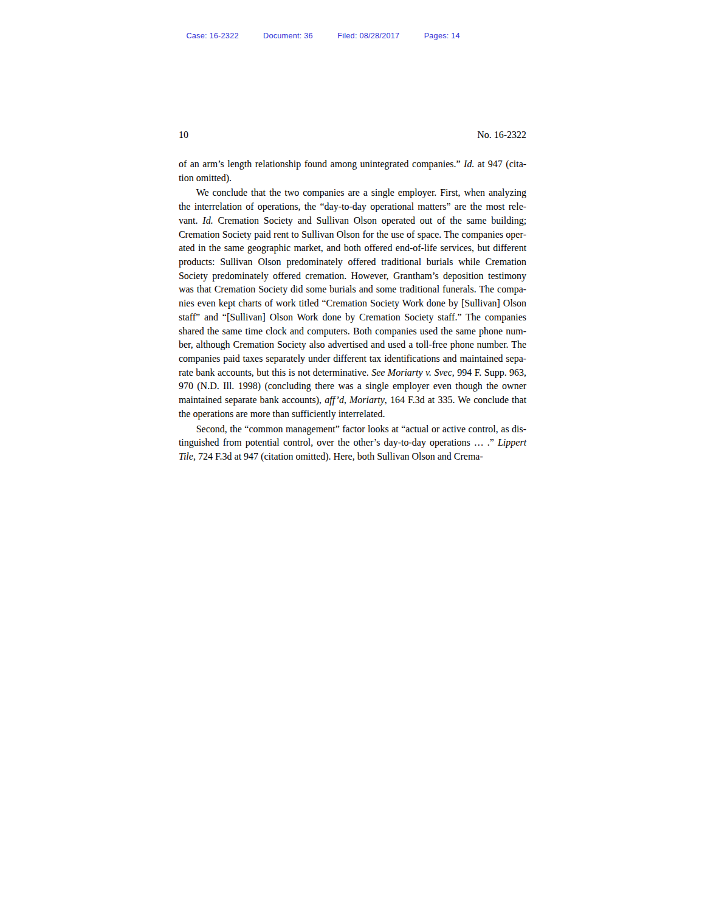Case: 16-2322 Document: 36 Filed: 08/28/2017 Pages: 14
10
No. 16-2322
of an arm’s length relationship found among unintegrated companies.” Id. at 947 (citation omitted).
We conclude that the two companies are a single employer. First, when analyzing the interrelation of operations, the “day-to-day operational matters” are the most relevant. Id. Cremation Society and Sullivan Olson operated out of the same building; Cremation Society paid rent to Sullivan Olson for the use of space. The companies operated in the same geographic market, and both offered end-of-life services, but different products: Sullivan Olson predominately offered traditional burials while Cremation Society predominately offered cremation. However, Grantham’s deposition testimony was that Cremation Society did some burials and some traditional funerals. The companies even kept charts of work titled “Cremation Society Work done by [Sullivan] Olson staff” and “[Sullivan] Olson Work done by Cremation Society staff.” The companies shared the same time clock and computers. Both companies used the same phone number, although Cremation Society also advertised and used a toll-free phone number. The companies paid taxes separately under different tax identifications and maintained separate bank accounts, but this is not determinative. See Moriarty v. Svec, 994 F. Supp. 963, 970 (N.D. Ill. 1998) (concluding there was a single employer even though the owner maintained separate bank accounts), aff’d, Moriarty, 164 F.3d at 335. We conclude that the operations are more than sufficiently interrelated.
Second, the “common management” factor looks at “actual or active control, as distinguished from potential control, over the other’s day-to-day operations … .” Lippert Tile, 724 F.3d at 947 (citation omitted). Here, both Sullivan Olson and Crema-